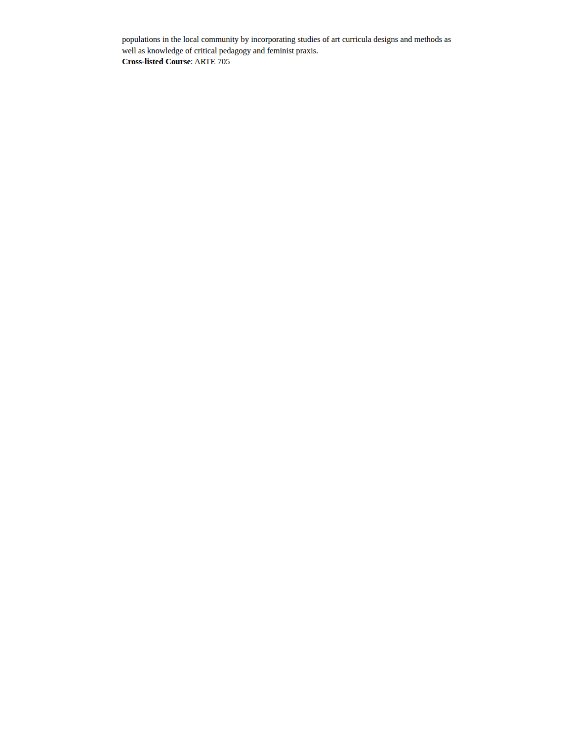populations in the local community by incorporating studies of art curricula designs and methods as well as knowledge of critical pedagogy and feminist praxis.
Cross-listed Course: ARTE 705